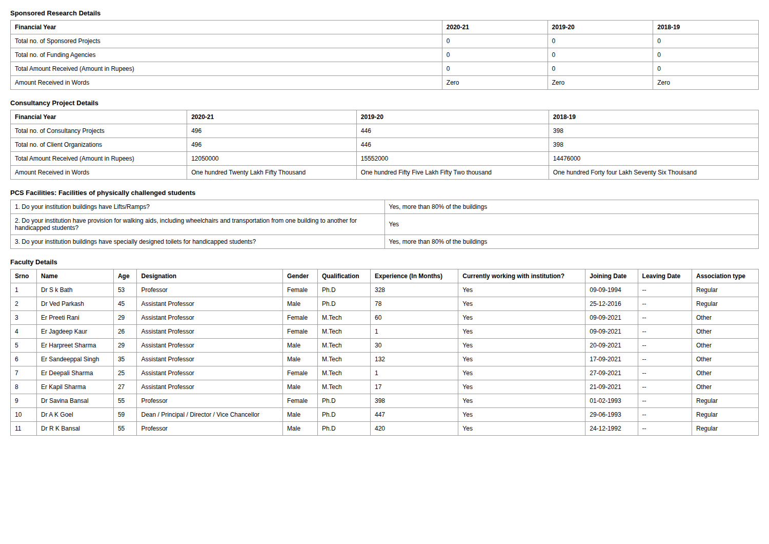Sponsored Research Details
| Financial Year | 2020-21 | 2019-20 | 2018-19 |
| --- | --- | --- | --- |
| Total no. of Sponsored Projects | 0 | 0 | 0 |
| Total no. of Funding Agencies | 0 | 0 | 0 |
| Total Amount Received (Amount in Rupees) | 0 | 0 | 0 |
| Amount Received in Words | Zero | Zero | Zero |
Consultancy Project Details
| Financial Year | 2020-21 | 2019-20 | 2018-19 |
| --- | --- | --- | --- |
| Total no. of Consultancy Projects | 496 | 446 | 398 |
| Total no. of Client Organizations | 496 | 446 | 398 |
| Total Amount Received (Amount in Rupees) | 12050000 | 15552000 | 14476000 |
| Amount Received in Words | One hundred Twenty Lakh Fifty Thousand | One hundred Fifty Five Lakh Fifty Two thousand | One hundred Forty four Lakh Seventy Six Thouisand |
PCS Facilities: Facilities of physically challenged students
| 1. Do your institution buildings have Lifts/Ramps? | Yes, more than 80% of the buildings |
| 2. Do your institution have provision for walking aids, including wheelchairs and transportation from one building to another for handicapped students? | Yes |
| 3. Do your institution buildings have specially designed toilets for handicapped students? | Yes, more than 80% of the buildings |
Faculty Details
| Srno | Name | Age | Designation | Gender | Qualification | Experience (In Months) | Currently working with institution? | Joining Date | Leaving Date | Association type |
| --- | --- | --- | --- | --- | --- | --- | --- | --- | --- | --- |
| 1 | Dr S k Bath | 53 | Professor | Female | Ph.D | 328 | Yes | 09-09-1994 | -- | Regular |
| 2 | Dr Ved Parkash | 45 | Assistant Professor | Male | Ph.D | 78 | Yes | 25-12-2016 | -- | Regular |
| 3 | Er Preeti Rani | 29 | Assistant Professor | Female | M.Tech | 60 | Yes | 09-09-2021 | -- | Other |
| 4 | Er Jagdeep Kaur | 26 | Assistant Professor | Female | M.Tech | 1 | Yes | 09-09-2021 | -- | Other |
| 5 | Er Harpreet Sharma | 29 | Assistant Professor | Male | M.Tech | 30 | Yes | 20-09-2021 | -- | Other |
| 6 | Er Sandeeppal Singh | 35 | Assistant Professor | Male | M.Tech | 132 | Yes | 17-09-2021 | -- | Other |
| 7 | Er Deepali Sharma | 25 | Assistant Professor | Female | M.Tech | 1 | Yes | 27-09-2021 | -- | Other |
| 8 | Er Kapil Sharma | 27 | Assistant Professor | Male | M.Tech | 17 | Yes | 21-09-2021 | -- | Other |
| 9 | Dr Savina Bansal | 55 | Professor | Female | Ph.D | 398 | Yes | 01-02-1993 | -- | Regular |
| 10 | Dr A K Goel | 59 | Dean / Principal / Director / Vice Chancellor | Male | Ph.D | 447 | Yes | 29-06-1993 | -- | Regular |
| 11 | Dr R K Bansal | 55 | Professor | Male | Ph.D | 420 | Yes | 24-12-1992 | -- | Regular |